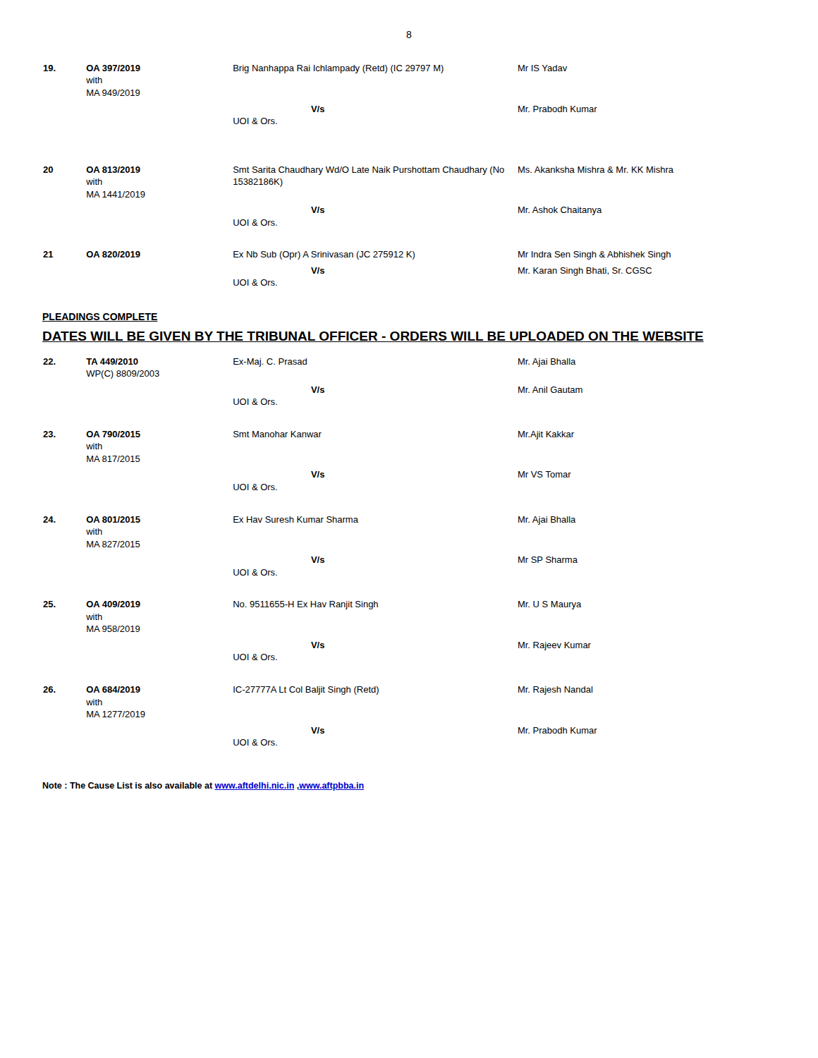8
| 19. | OA 397/2019 with MA 949/2019 | Brig Nanhappa Rai Ichlampady (Retd) (IC 29797 M) | Mr IS Yadav |
| | | V/s UOI & Ors. | Mr. Prabodh Kumar |
| 20 | OA 813/2019 with MA 1441/2019 | Smt Sarita Chaudhary Wd/O Late Naik Purshottam Chaudhary (No 15382186K) | Ms. Akanksha Mishra & Mr. KK Mishra |
| | | V/s UOI & Ors. | Mr. Ashok Chaitanya |
| 21 | OA 820/2019 | Ex Nb Sub (Opr) A Srinivasan (JC 275912 K) | Mr Indra Sen Singh & Abhishek Singh |
| | | V/s UOI & Ors. | Mr. Karan Singh Bhati, Sr. CGSC |
PLEADINGS COMPLETE
DATES WILL BE GIVEN BY THE TRIBUNAL OFFICER - ORDERS WILL BE UPLOADED ON THE WEBSITE
| 22. | TA 449/2010 WP(C) 8809/2003 | Ex-Maj. C. Prasad | Mr. Ajai Bhalla |
| | | V/s UOI & Ors. | Mr. Anil Gautam |
| 23. | OA 790/2015 with MA 817/2015 | Smt Manohar Kanwar | Mr.Ajit Kakkar |
| | | V/s UOI & Ors. | Mr VS Tomar |
| 24. | OA 801/2015 with MA 827/2015 | Ex Hav Suresh Kumar Sharma | Mr. Ajai Bhalla |
| | | V/s UOI & Ors. | Mr SP Sharma |
| 25. | OA 409/2019 with MA 958/2019 | No. 9511655-H Ex Hav Ranjit Singh | Mr. U S Maurya |
| | | V/s UOI & Ors. | Mr. Rajeev Kumar |
| 26. | OA 684/2019 with MA 1277/2019 | IC-27777A Lt Col Baljit Singh (Retd) | Mr. Rajesh Nandal |
| | | V/s UOI & Ors. | Mr. Prabodh Kumar |
Note : The Cause List is also available at www.aftdelhi.nic.in ,www.aftpbba.in